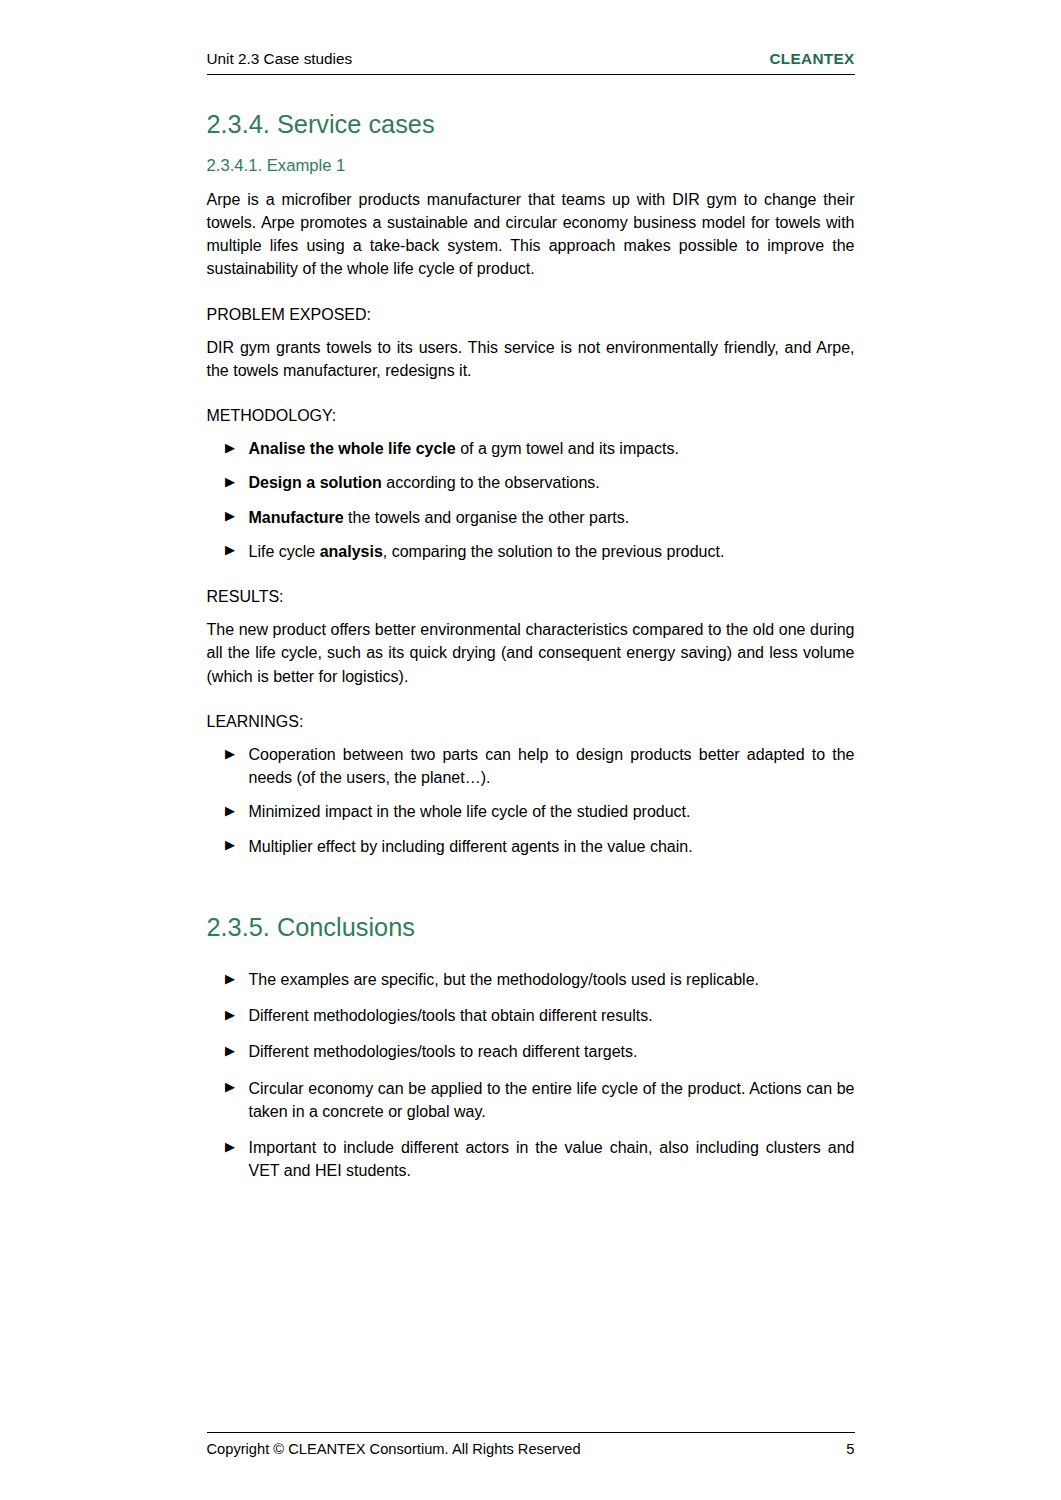Unit 2.3 Case studies CLEANTEX
2.3.4. Service cases
2.3.4.1. Example 1
Arpe is a microfiber products manufacturer that teams up with DIR gym to change their towels. Arpe promotes a sustainable and circular economy business model for towels with multiple lifes using a take-back system. This approach makes possible to improve the sustainability of the whole life cycle of product.
PROBLEM EXPOSED:
DIR gym grants towels to its users. This service is not environmentally friendly, and Arpe, the towels manufacturer, redesigns it.
METHODOLOGY:
Analise the whole life cycle of a gym towel and its impacts.
Design a solution according to the observations.
Manufacture the towels and organise the other parts.
Life cycle analysis, comparing the solution to the previous product.
RESULTS:
The new product offers better environmental characteristics compared to the old one during all the life cycle, such as its quick drying (and consequent energy saving) and less volume (which is better for logistics).
LEARNINGS:
Cooperation between two parts can help to design products better adapted to the needs (of the users, the planet…).
Minimized impact in the whole life cycle of the studied product.
Multiplier effect by including different agents in the value chain.
2.3.5. Conclusions
The examples are specific, but the methodology/tools used is replicable.
Different methodologies/tools that obtain different results.
Different methodologies/tools to reach different targets.
Circular economy can be applied to the entire life cycle of the product. Actions can be taken in a concrete or global way.
Important to include different actors in the value chain, also including clusters and VET and HEI students.
Copyright © CLEANTEX Consortium. All Rights Reserved 5